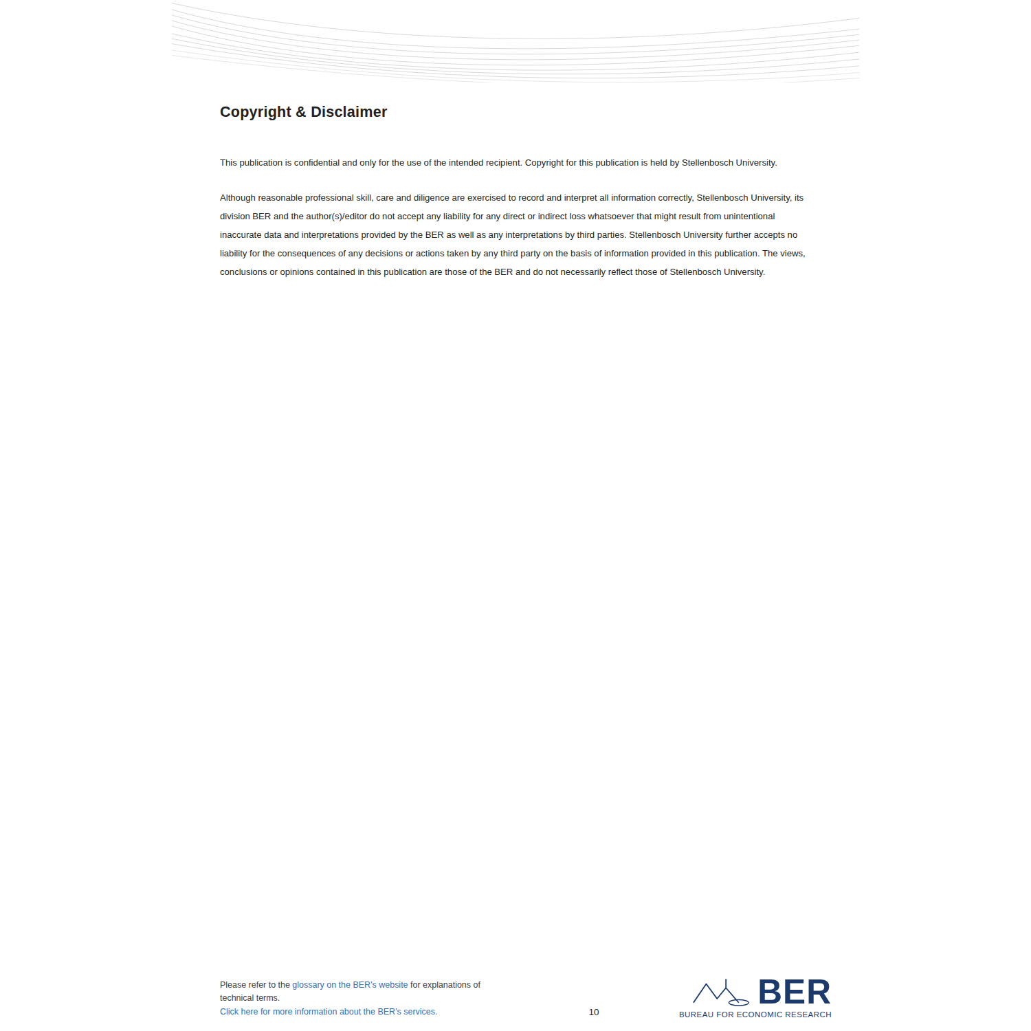Copyright & Disclaimer
This publication is confidential and only for the use of the intended recipient. Copyright for this publication is held by Stellenbosch University.
Although reasonable professional skill, care and diligence are exercised to record and interpret all information correctly, Stellenbosch University, its division BER and the author(s)/editor do not accept any liability for any direct or indirect loss whatsoever that might result from unintentional inaccurate data and interpretations provided by the BER as well as any interpretations by third parties. Stellenbosch University further accepts no liability for the consequences of any decisions or actions taken by any third party on the basis of information provided in this publication. The views, conclusions or opinions contained in this publication are those of the BER and do not necessarily reflect those of Stellenbosch University.
Please refer to the glossary on the BER’s website for explanations of technical terms.
Click here for more information about the BER’s services.
10
BER
BUREAU FOR ECONOMIC RESEARCH